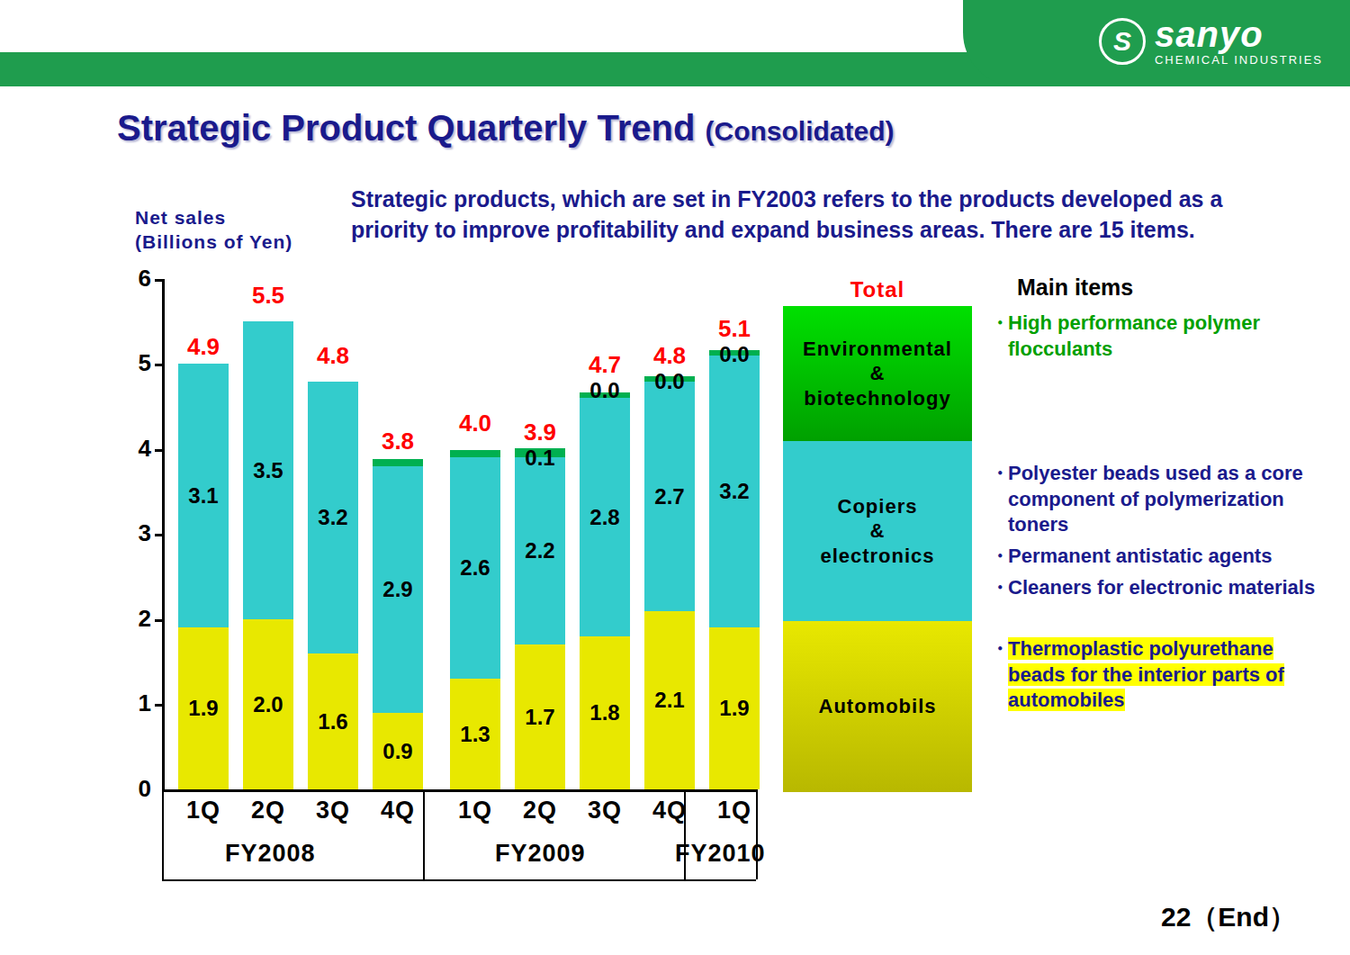sanyo
CHEMICAL INDUSTRIES
Strategic Product Quarterly Trend (Consolidated)
Strategic products, which are set in FY2003 refers to the products developed as a priority to improve profitability and expand business areas. There are 15 items.
Net sales
(Billions of Yen)
6
5
4
3
2
1
0
3.1
1.9
4.9
3.5
2.0
5.5
3.2
1.6
4.8
2.9
0.9
3.8
2.6
1.3
4.0
2.2
1.7
3.9
0.1
2.8
1.8
4.7
0.0
2.7
2.1
4.8
0.0
3.2
1.9
5.1
0.0
1Q
2Q
3Q
4Q
1Q
2Q
3Q
4Q
1Q
FY2008
FY2009
FY2010
Total
Environmental
&
biotechnology
Copiers
&
electronics
Automobils
Main items
High performance polymer flocculants
Polyester beads used as a core component of polymerization toners
Permanent antistatic agents
Cleaners for electronic materials
Thermoplastic polyurethane beads for the interior parts of automobiles
22（End）